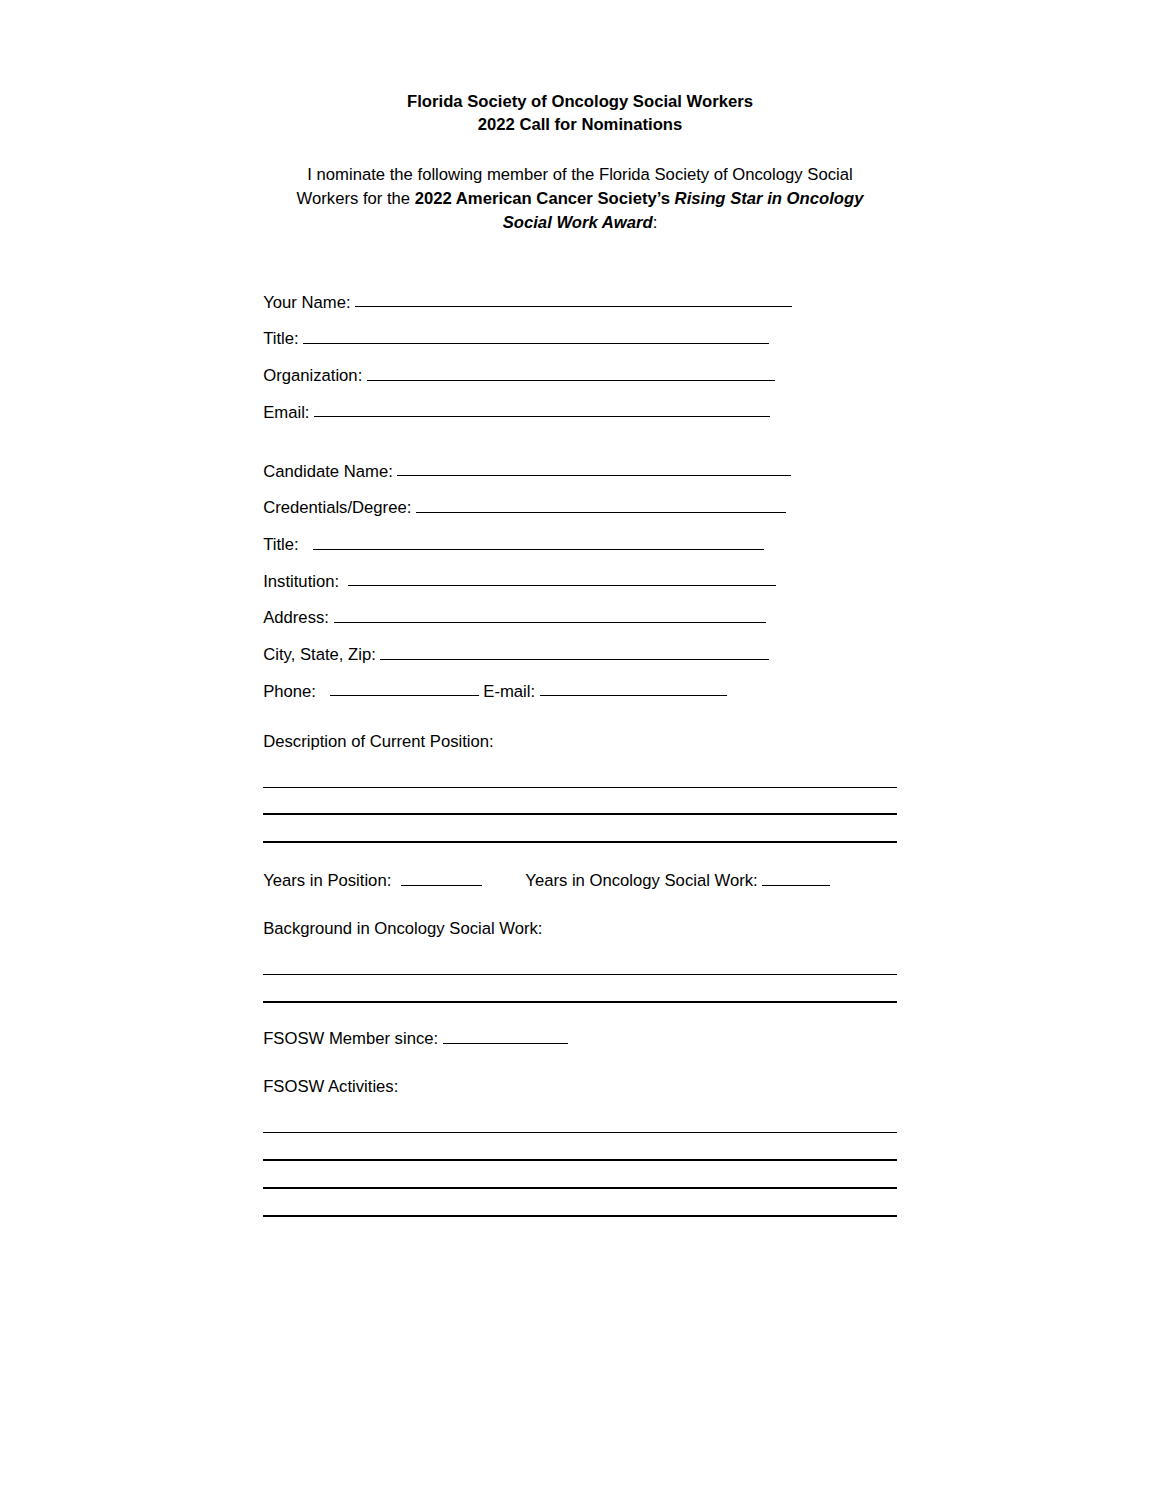Florida Society of Oncology Social Workers
2022 Call for Nominations
I nominate the following member of the Florida Society of Oncology Social Workers for the 2022 American Cancer Society’s Rising Star in Oncology Social Work Award:
Your Name:
Title:
Organization:
Email:
Candidate Name:
Credentials/Degree:
Title:
Institution:
Address:
City, State, Zip:
Phone: E-mail:
Description of Current Position:
Years in Position: Years in Oncology Social Work:
Background in Oncology Social Work:
FSOSW Member since:
FSOSW Activities: